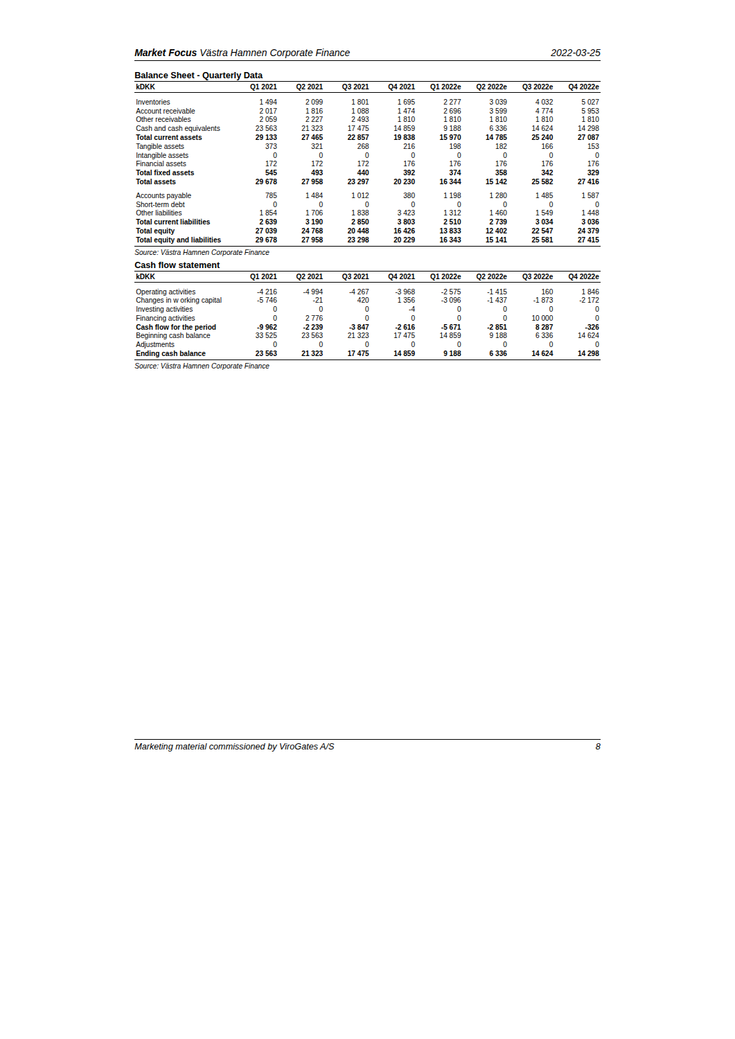Market Focus Västra Hamnen Corporate Finance
2022-03-25
Balance Sheet - Quarterly Data
| kDKK | Q1 2021 | Q2 2021 | Q3 2021 | Q4 2021 | Q1 2022e | Q2 2022e | Q3 2022e | Q4 2022e |
| --- | --- | --- | --- | --- | --- | --- | --- | --- |
| Inventories | 1 494 | 2 099 | 1 801 | 1 695 | 2 277 | 3 039 | 4 032 | 5 027 |
| Account receivable | 2 017 | 1 816 | 1 088 | 1 474 | 2 696 | 3 599 | 4 774 | 5 953 |
| Other receivables | 2 059 | 2 227 | 2 493 | 1 810 | 1 810 | 1 810 | 1 810 | 1 810 |
| Cash and cash equivalents | 23 563 | 21 323 | 17 475 | 14 859 | 9 188 | 6 336 | 14 624 | 14 298 |
| Total current assets | 29 133 | 27 465 | 22 857 | 19 838 | 15 970 | 14 785 | 25 240 | 27 087 |
| Tangible assets | 373 | 321 | 268 | 216 | 198 | 182 | 166 | 153 |
| Intangible assets | 0 | 0 | 0 | 0 | 0 | 0 | 0 | 0 |
| Financial assets | 172 | 172 | 172 | 176 | 176 | 176 | 176 | 176 |
| Total fixed assets | 545 | 493 | 440 | 392 | 374 | 358 | 342 | 329 |
| Total assets | 29 678 | 27 958 | 23 297 | 20 230 | 16 344 | 15 142 | 25 582 | 27 416 |
| Accounts payable | 785 | 1 484 | 1 012 | 380 | 1 198 | 1 280 | 1 485 | 1 587 |
| Short-term debt | 0 | 0 | 0 | 0 | 0 | 0 | 0 | 0 |
| Other liabilities | 1 854 | 1 706 | 1 838 | 3 423 | 1 312 | 1 460 | 1 549 | 1 448 |
| Total current liabilities | 2 639 | 3 190 | 2 850 | 3 803 | 2 510 | 2 739 | 3 034 | 3 036 |
| Total equity | 27 039 | 24 768 | 20 448 | 16 426 | 13 833 | 12 402 | 22 547 | 24 379 |
| Total equity and liabilities | 29 678 | 27 958 | 23 298 | 20 229 | 16 343 | 15 141 | 25 581 | 27 415 |
Source: Västra Hamnen Corporate Finance
Cash flow statement
| kDKK | Q1 2021 | Q2 2021 | Q3 2021 | Q4 2021 | Q1 2022e | Q2 2022e | Q3 2022e | Q4 2022e |
| --- | --- | --- | --- | --- | --- | --- | --- | --- |
| Operating activities | -4 216 | -4 994 | -4 267 | -3 968 | -2 575 | -1 415 | 160 | 1 846 |
| Changes in w orking capital | -5 746 | -21 | 420 | 1 356 | -3 096 | -1 437 | -1 873 | -2 172 |
| Investing activities | 0 | 0 | 0 | -4 | 0 | 0 | 0 | 0 |
| Financing activities | 0 | 2 776 | 0 | 0 | 0 | 0 | 10 000 | 0 |
| Cash flow for the period | -9 962 | -2 239 | -3 847 | -2 616 | -5 671 | -2 851 | 8 287 | -326 |
| Beginning cash balance | 33 525 | 23 563 | 21 323 | 17 475 | 14 859 | 9 188 | 6 336 | 14 624 |
| Adjustments | 0 | 0 | 0 | 0 | 0 | 0 | 0 | 0 |
| Ending cash balance | 23 563 | 21 323 | 17 475 | 14 859 | 9 188 | 6 336 | 14 624 | 14 298 |
Source: Västra Hamnen Corporate Finance
Marketing material commissioned by ViroGates A/S
8